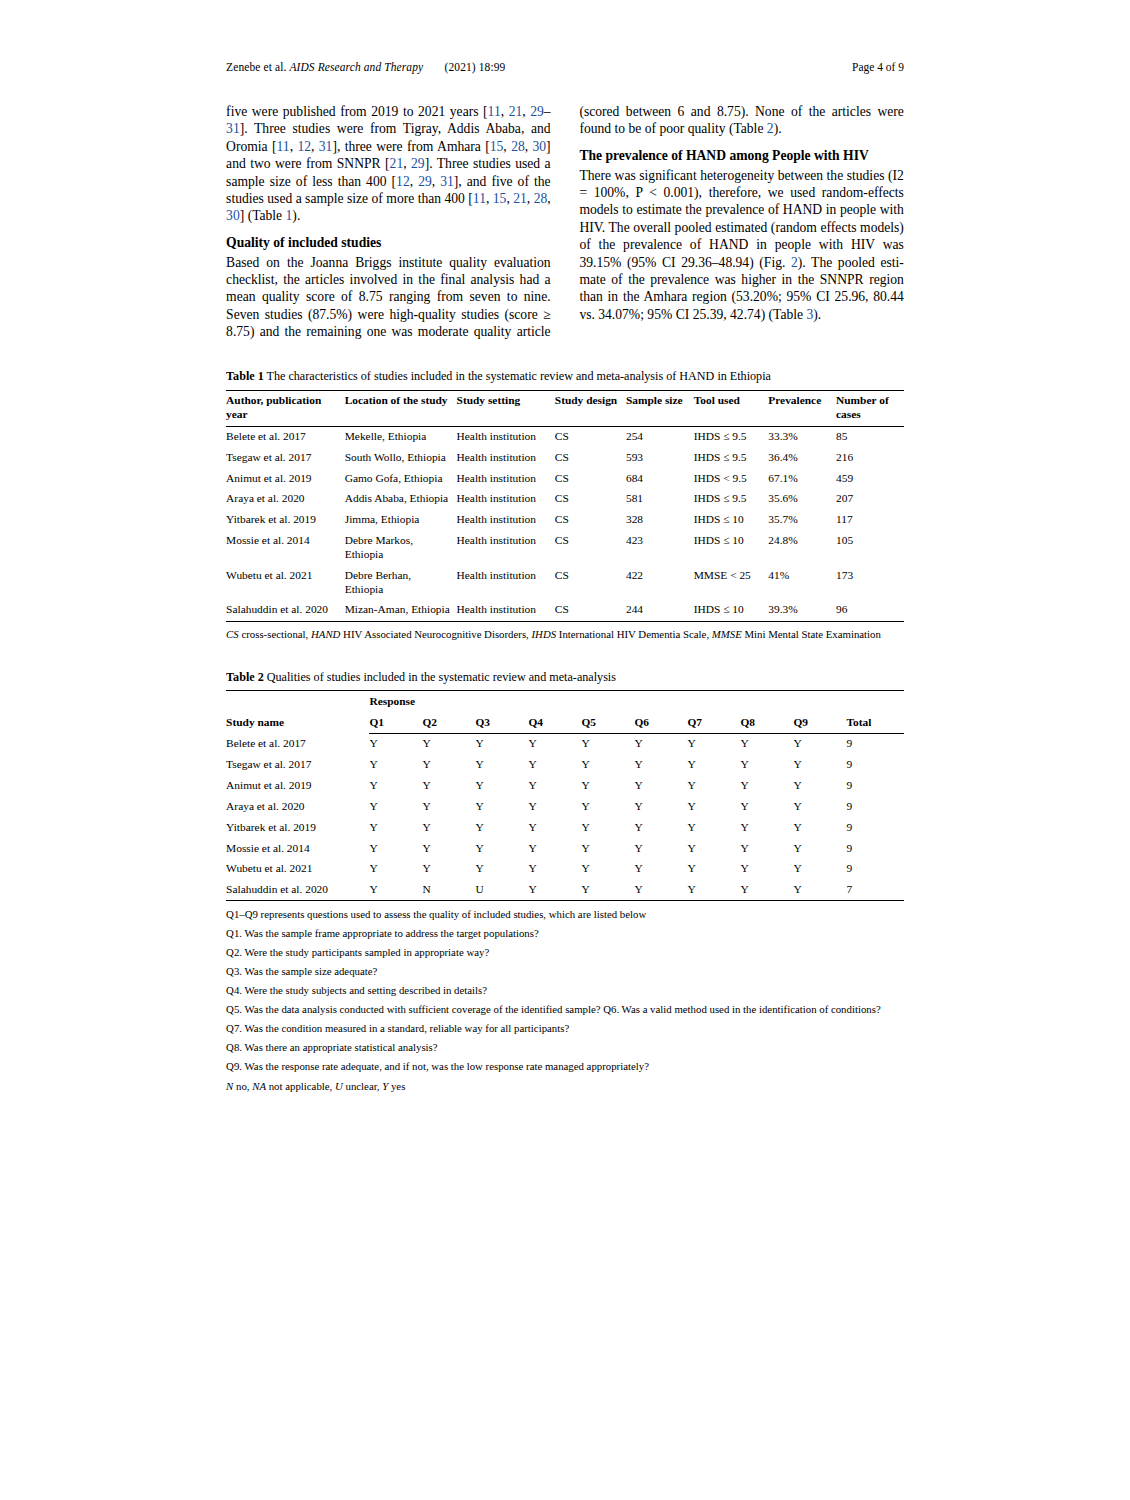Zenebe et al. AIDS Research and Therapy (2021) 18:99
Page 4 of 9
five were published from 2019 to 2021 years [11, 21, 29–31]. Three studies were from Tigray, Addis Ababa, and Oromia [11, 12, 31], three were from Amhara [15, 28, 30] and two were from SNNPR [21, 29]. Three studies used a sample size of less than 400 [12, 29, 31], and five of the studies used a sample size of more than 400 [11, 15, 21, 28, 30] (Table 1).
Quality of included studies
Based on the Joanna Briggs institute quality evaluation checklist, the articles involved in the final analysis had a mean quality score of 8.75 ranging from seven to nine. Seven studies (87.5%) were high-quality studies (score ≥ 8.75) and the remaining one was moderate quality article (scored between 6 and 8.75). None of the articles were found to be of poor quality (Table 2).
The prevalence of HAND among People with HIV
There was significant heterogeneity between the studies (I2 = 100%, P < 0.001), therefore, we used random-effects models to estimate the prevalence of HAND in people with HIV. The overall pooled estimated (random effects models) of the prevalence of HAND in people with HIV was 39.15% (95% CI 29.36–48.94) (Fig. 2). The pooled estimate of the prevalence was higher in the SNNPR region than in the Amhara region (53.20%; 95% CI 25.96, 80.44 vs. 34.07%; 95% CI 25.39, 42.74) (Table 3).
Table 1 The characteristics of studies included in the systematic review and meta-analysis of HAND in Ethiopia
| Author, publication year | Location of the study | Study setting | Study design | Sample size | Tool used | Prevalence | Number of cases |
| --- | --- | --- | --- | --- | --- | --- | --- |
| Belete et al. 2017 | Mekelle, Ethiopia | Health institution | CS | 254 | IHDS ≤ 9.5 | 33.3% | 85 |
| Tsegaw et al. 2017 | South Wollo, Ethiopia | Health institution | CS | 593 | IHDS ≤ 9.5 | 36.4% | 216 |
| Animut et al. 2019 | Gamo Gofa, Ethiopia | Health institution | CS | 684 | IHDS < 9.5 | 67.1% | 459 |
| Araya et al. 2020 | Addis Ababa, Ethiopia | Health institution | CS | 581 | IHDS ≤ 9.5 | 35.6% | 207 |
| Yitbarek et al. 2019 | Jimma, Ethiopia | Health institution | CS | 328 | IHDS ≤ 10 | 35.7% | 117 |
| Mossie et al. 2014 | Debre Markos, Ethiopia | Health institution | CS | 423 | IHDS ≤ 10 | 24.8% | 105 |
| Wubetu et al. 2021 | Debre Berhan, Ethiopia | Health institution | CS | 422 | MMSE < 25 | 41% | 173 |
| Salahuddin et al. 2020 | Mizan-Aman, Ethiopia | Health institution | CS | 244 | IHDS ≤ 10 | 39.3% | 96 |
CS cross-sectional, HAND HIV Associated Neurocognitive Disorders, IHDS International HIV Dementia Scale, MMSE Mini Mental State Examination
Table 2 Qualities of studies included in the systematic review and meta-analysis
| Study name | Response |
| --- | --- |
| Q1 | Q2 | Q3 | Q4 | Q5 | Q6 | Q7 | Q8 | Q9 | Total |
| Belete et al. 2017 | Y | Y | Y | Y | Y | Y | Y | Y | Y | 9 |
| Tsegaw et al. 2017 | Y | Y | Y | Y | Y | Y | Y | Y | Y | 9 |
| Animut et al. 2019 | Y | Y | Y | Y | Y | Y | Y | Y | Y | 9 |
| Araya et al. 2020 | Y | Y | Y | Y | Y | Y | Y | Y | Y | 9 |
| Yitbarek et al. 2019 | Y | Y | Y | Y | Y | Y | Y | Y | Y | 9 |
| Mossie et al. 2014 | Y | Y | Y | Y | Y | Y | Y | Y | Y | 9 |
| Wubetu et al. 2021 | Y | Y | Y | Y | Y | Y | Y | Y | Y | 9 |
| Salahuddin et al. 2020 | Y | N | U | Y | Y | Y | Y | Y | Y | 7 |
Q1–Q9 represents questions used to assess the quality of included studies, which are listed below
Q1. Was the sample frame appropriate to address the target populations?
Q2. Were the study participants sampled in appropriate way?
Q3. Was the sample size adequate?
Q4. Were the study subjects and setting described in details?
Q5. Was the data analysis conducted with sufficient coverage of the identified sample? Q6. Was a valid method used in the identification of conditions?
Q7. Was the condition measured in a standard, reliable way for all participants?
Q8. Was there an appropriate statistical analysis?
Q9. Was the response rate adequate, and if not, was the low response rate managed appropriately?
N no, NA not applicable, U unclear, Y yes